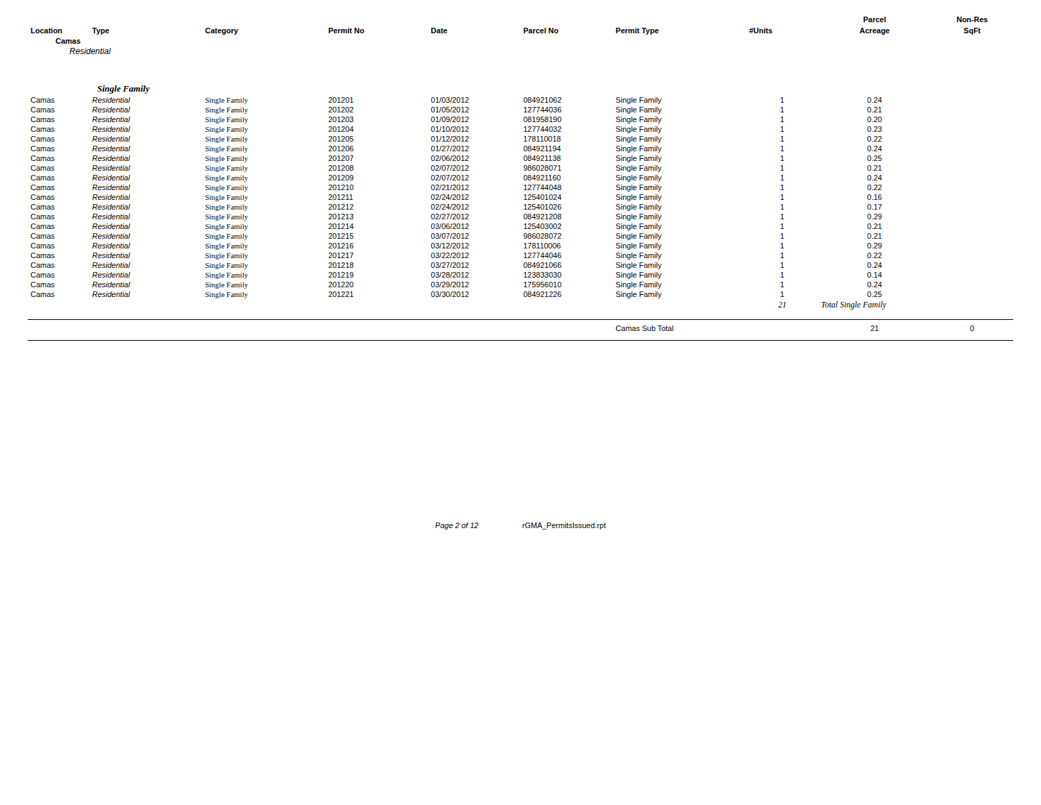| | | | | | | | | Parcel | Non-Res |
| --- | --- | --- | --- | --- | --- | --- | --- | --- | --- |
| Location | Type | Category | Permit No | Date | Parcel No | Permit Type | #Units | Acreage | SqFt |
| Camas |
| Residential |
| Single Family |
| Camas | Residential | Single Family | 201201 | 01/03/2012 | 084921062 | Single Family | 1 | 0.24 | |
| Camas | Residential | Single Family | 201202 | 01/05/2012 | 127744036 | Single Family | 1 | 0.21 | |
| Camas | Residential | Single Family | 201203 | 01/09/2012 | 081958190 | Single Family | 1 | 0.20 | |
| Camas | Residential | Single Family | 201204 | 01/10/2012 | 127744032 | Single Family | 1 | 0.23 | |
| Camas | Residential | Single Family | 201205 | 01/12/2012 | 178110018 | Single Family | 1 | 0.22 | |
| Camas | Residential | Single Family | 201206 | 01/27/2012 | 084921194 | Single Family | 1 | 0.24 | |
| Camas | Residential | Single Family | 201207 | 02/06/2012 | 084921138 | Single Family | 1 | 0.25 | |
| Camas | Residential | Single Family | 201208 | 02/07/2012 | 986028071 | Single Family | 1 | 0.21 | |
| Camas | Residential | Single Family | 201209 | 02/07/2012 | 084921160 | Single Family | 1 | 0.24 | |
| Camas | Residential | Single Family | 201210 | 02/21/2012 | 127744048 | Single Family | 1 | 0.22 | |
| Camas | Residential | Single Family | 201211 | 02/24/2012 | 125401024 | Single Family | 1 | 0.16 | |
| Camas | Residential | Single Family | 201212 | 02/24/2012 | 125401026 | Single Family | 1 | 0.17 | |
| Camas | Residential | Single Family | 201213 | 02/27/2012 | 084921208 | Single Family | 1 | 0.29 | |
| Camas | Residential | Single Family | 201214 | 03/06/2012 | 125403002 | Single Family | 1 | 0.21 | |
| Camas | Residential | Single Family | 201215 | 03/07/2012 | 986028072 | Single Family | 1 | 0.21 | |
| Camas | Residential | Single Family | 201216 | 03/12/2012 | 178110006 | Single Family | 1 | 0.29 | |
| Camas | Residential | Single Family | 201217 | 03/22/2012 | 127744046 | Single Family | 1 | 0.22 | |
| Camas | Residential | Single Family | 201218 | 03/27/2012 | 084921066 | Single Family | 1 | 0.24 | |
| Camas | Residential | Single Family | 201219 | 03/28/2012 | 123833030 | Single Family | 1 | 0.14 | |
| Camas | Residential | Single Family | 201220 | 03/29/2012 | 175956010 | Single Family | 1 | 0.24 | |
| Camas | Residential | Single Family | 201221 | 03/30/2012 | 084921226 | Single Family | 1 | 0.25 | |
| | 21 | Total Single Family |
| | Camas Sub Total | | 21 | 0 |
Page 2 of 12 rGMA_PermitsIssued.rpt